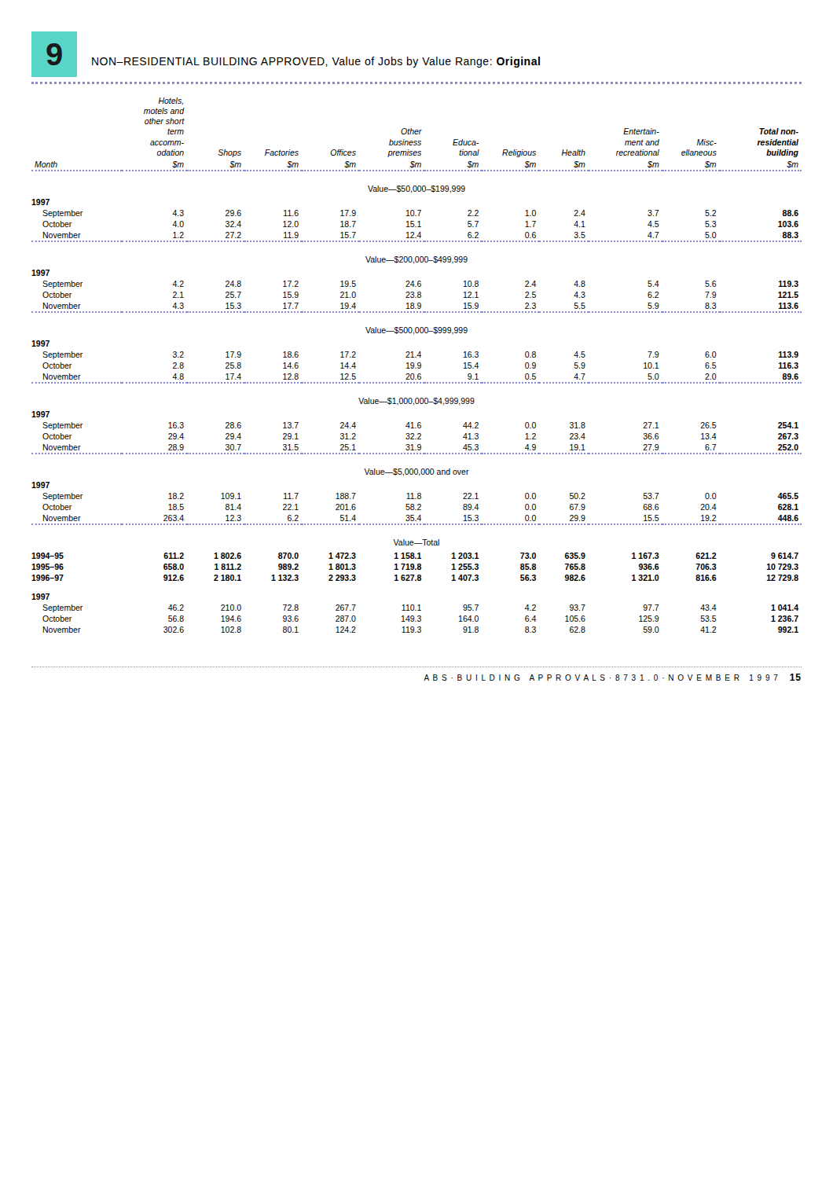9
NON–RESIDENTIAL BUILDING APPROVED, Value of Jobs by Value Range: Original
| | Hotels, motels and other short term accomm- odation | Shops | Factories | Offices | Other business premises | Educa- tional | Religious | Health | Entertain- ment and recreational | Misc- ellaneous | Total non- residential building |
| --- | --- | --- | --- | --- | --- | --- | --- | --- | --- | --- | --- |
| Month | $m | $m | $m | $m | $m | $m | $m | $m | $m | $m | $m |
| Value—$50,000–$199,999 |
| 1997 | |
| September | 4.3 | 29.6 | 11.6 | 17.9 | 10.7 | 2.2 | 1.0 | 2.4 | 3.7 | 5.2 | 88.6 |
| October | 4.0 | 32.4 | 12.0 | 18.7 | 15.1 | 5.7 | 1.7 | 4.1 | 4.5 | 5.3 | 103.6 |
| November | 1.2 | 27.2 | 11.9 | 15.7 | 12.4 | 6.2 | 0.6 | 3.5 | 4.7 | 5.0 | 88.3 |
| Value—$200,000–$499,999 |
| 1997 | |
| September | 4.2 | 24.8 | 17.2 | 19.5 | 24.6 | 10.8 | 2.4 | 4.8 | 5.4 | 5.6 | 119.3 |
| October | 2.1 | 25.7 | 15.9 | 21.0 | 23.8 | 12.1 | 2.5 | 4.3 | 6.2 | 7.9 | 121.5 |
| November | 4.3 | 15.3 | 17.7 | 19.4 | 18.9 | 15.9 | 2.3 | 5.5 | 5.9 | 8.3 | 113.6 |
| Value—$500,000–$999,999 |
| 1997 | |
| September | 3.2 | 17.9 | 18.6 | 17.2 | 21.4 | 16.3 | 0.8 | 4.5 | 7.9 | 6.0 | 113.9 |
| October | 2.8 | 25.8 | 14.6 | 14.4 | 19.9 | 15.4 | 0.9 | 5.9 | 10.1 | 6.5 | 116.3 |
| November | 4.8 | 17.4 | 12.8 | 12.5 | 20.6 | 9.1 | 0.5 | 4.7 | 5.0 | 2.0 | 89.6 |
| Value—$1,000,000–$4,999,999 |
| 1997 | |
| September | 16.3 | 28.6 | 13.7 | 24.4 | 41.6 | 44.2 | 0.0 | 31.8 | 27.1 | 26.5 | 254.1 |
| October | 29.4 | 29.4 | 29.1 | 31.2 | 32.2 | 41.3 | 1.2 | 23.4 | 36.6 | 13.4 | 267.3 |
| November | 28.9 | 30.7 | 31.5 | 25.1 | 31.9 | 45.3 | 4.9 | 19.1 | 27.9 | 6.7 | 252.0 |
| Value—$5,000,000 and over |
| 1997 | |
| September | 18.2 | 109.1 | 11.7 | 188.7 | 11.8 | 22.1 | 0.0 | 50.2 | 53.7 | 0.0 | 465.5 |
| October | 18.5 | 81.4 | 22.1 | 201.6 | 58.2 | 89.4 | 0.0 | 67.9 | 68.6 | 20.4 | 628.1 |
| November | 263.4 | 12.3 | 6.2 | 51.4 | 35.4 | 15.3 | 0.0 | 29.9 | 15.5 | 19.2 | 448.6 |
| Value—Total |
| 1994–95 | 611.2 | 1 802.6 | 870.0 | 1 472.3 | 1 158.1 | 1 203.1 | 73.0 | 635.9 | 1 167.3 | 621.2 | 9 614.7 |
| 1995–96 | 658.0 | 1 811.2 | 989.2 | 1 801.3 | 1 719.8 | 1 255.3 | 85.8 | 765.8 | 936.6 | 706.3 | 10 729.3 |
| 1996–97 | 912.6 | 2 180.1 | 1 132.3 | 2 293.3 | 1 627.8 | 1 407.3 | 56.3 | 982.6 | 1 321.0 | 816.6 | 12 729.8 |
| 1997 | |
| September | 46.2 | 210.0 | 72.8 | 267.7 | 110.1 | 95.7 | 4.2 | 93.7 | 97.7 | 43.4 | 1 041.4 |
| October | 56.8 | 194.6 | 93.6 | 287.0 | 149.3 | 164.0 | 6.4 | 105.6 | 125.9 | 53.5 | 1 236.7 |
| November | 302.6 | 102.8 | 80.1 | 124.2 | 119.3 | 91.8 | 8.3 | 62.8 | 59.0 | 41.2 | 992.1 |
A B S · B U I L D I N G A P P R O V A L S · 8 7 3 1 . 0 · N O V E M B E R 1 9 9 7 15